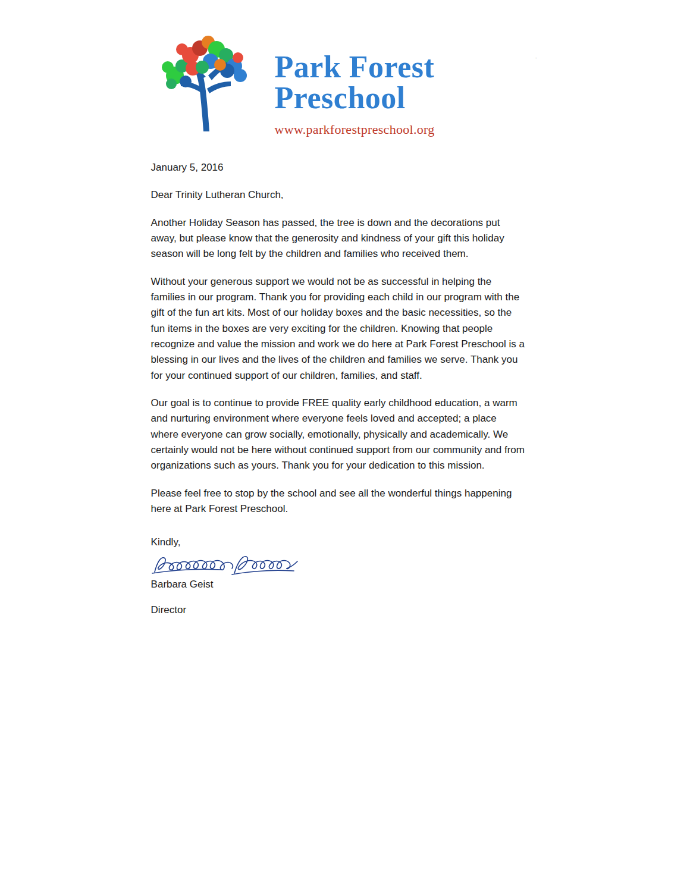·
Park Forest Preschool
www.parkforestpreschool.org
January 5, 2016
Dear Trinity Lutheran Church,
Another Holiday Season has passed, the tree is down and the decorations put away, but please know that the generosity and kindness of your gift this holiday season will be long felt by the children and families who received them.
Without your generous support we would not be as successful in helping the families in our program. Thank you for providing each child in our program with the gift of the fun art kits. Most of our holiday boxes and the basic necessities, so the fun items in the boxes are very exciting for the children. Knowing that people recognize and value the mission and work we do here at Park Forest Preschool is a blessing in our lives and the lives of the children and families we serve. Thank you for your continued support of our children, families, and staff.
Our goal is to continue to provide FREE quality early childhood education, a warm and nurturing environment where everyone feels loved and accepted; a place where everyone can grow socially, emotionally, physically and academically. We certainly would not be here without continued support from our community and from organizations such as yours. Thank you for your dedication to this mission.
Please feel free to stop by the school and see all the wonderful things happening here at Park Forest Preschool.
Kindly,
Barbara Geist
Director